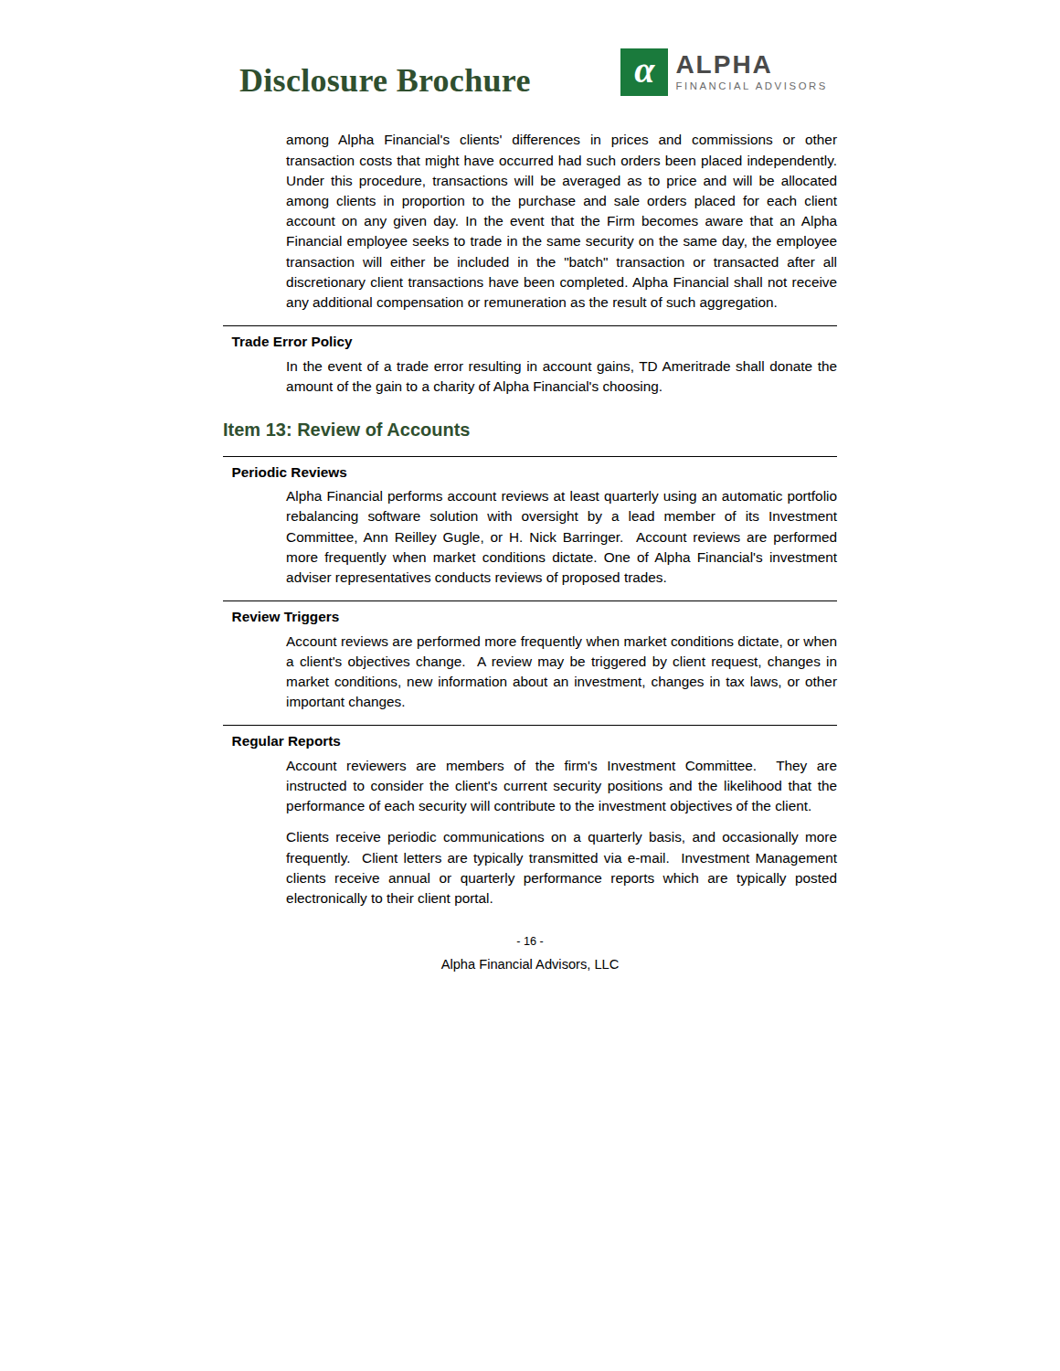Disclosure Brochure
α
ALPHA
FINANCIAL ADVISORS
among Alpha Financial's clients' differences in prices and commissions or other transaction costs that might have occurred had such orders been placed independently. Under this procedure, transactions will be averaged as to price and will be allocated among clients in proportion to the purchase and sale orders placed for each client account on any given day. In the event that the Firm becomes aware that an Alpha Financial employee seeks to trade in the same security on the same day, the employee transaction will either be included in the "batch" transaction or transacted after all discretionary client transactions have been completed. Alpha Financial shall not receive any additional compensation or remuneration as the result of such aggregation.
Trade Error Policy
In the event of a trade error resulting in account gains, TD Ameritrade shall donate the amount of the gain to a charity of Alpha Financial's choosing.
Item 13: Review of Accounts
Periodic Reviews
Alpha Financial performs account reviews at least quarterly using an automatic portfolio rebalancing software solution with oversight by a lead member of its Investment Committee, Ann Reilley Gugle, or H. Nick Barringer. Account reviews are performed more frequently when market conditions dictate. One of Alpha Financial's investment adviser representatives conducts reviews of proposed trades.
Review Triggers
Account reviews are performed more frequently when market conditions dictate, or when a client's objectives change. A review may be triggered by client request, changes in market conditions, new information about an investment, changes in tax laws, or other important changes.
Regular Reports
Account reviewers are members of the firm's Investment Committee. They are instructed to consider the client's current security positions and the likelihood that the performance of each security will contribute to the investment objectives of the client.
Clients receive periodic communications on a quarterly basis, and occasionally more frequently. Client letters are typically transmitted via e-mail. Investment Management clients receive annual or quarterly performance reports which are typically posted electronically to their client portal.
- 16 -
Alpha Financial Advisors, LLC